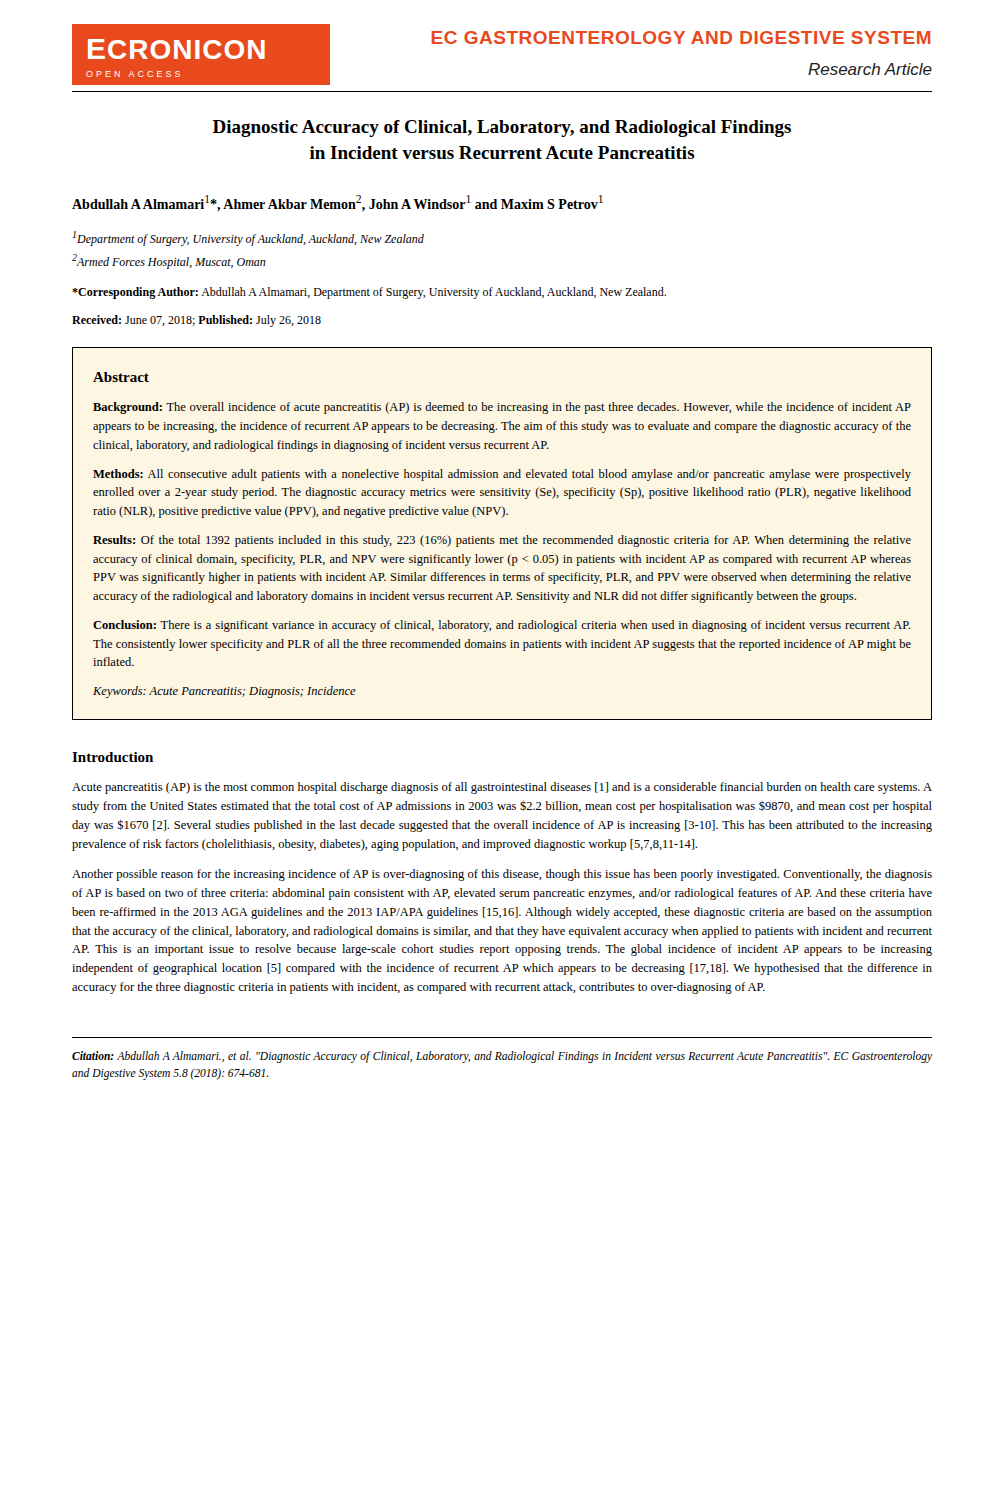ECRONICON OPEN ACCESS
EC GASTROENTEROLOGY AND DIGESTIVE SYSTEM
Research Article
Diagnostic Accuracy of Clinical, Laboratory, and Radiological Findings
in Incident versus Recurrent Acute Pancreatitis
Abdullah A Almamari1*, Ahmer Akbar Memon2, John A Windsor1 and Maxim S Petrov1
1Department of Surgery, University of Auckland, Auckland, New Zealand
2Armed Forces Hospital, Muscat, Oman
*Corresponding Author: Abdullah A Almamari, Department of Surgery, University of Auckland, Auckland, New Zealand.
Received: June 07, 2018; Published: July 26, 2018
Abstract
Background: The overall incidence of acute pancreatitis (AP) is deemed to be increasing in the past three decades. However, while the incidence of incident AP appears to be increasing, the incidence of recurrent AP appears to be decreasing. The aim of this study was to evaluate and compare the diagnostic accuracy of the clinical, laboratory, and radiological findings in diagnosing of incident versus recurrent AP.
Methods: All consecutive adult patients with a nonelective hospital admission and elevated total blood amylase and/or pancreatic amylase were prospectively enrolled over a 2-year study period. The diagnostic accuracy metrics were sensitivity (Se), specificity (Sp), positive likelihood ratio (PLR), negative likelihood ratio (NLR), positive predictive value (PPV), and negative predictive value (NPV).
Results: Of the total 1392 patients included in this study, 223 (16%) patients met the recommended diagnostic criteria for AP. When determining the relative accuracy of clinical domain, specificity, PLR, and NPV were significantly lower (p < 0.05) in patients with incident AP as compared with recurrent AP whereas PPV was significantly higher in patients with incident AP. Similar differences in terms of specificity, PLR, and PPV were observed when determining the relative accuracy of the radiological and laboratory domains in incident versus recurrent AP. Sensitivity and NLR did not differ significantly between the groups.
Conclusion: There is a significant variance in accuracy of clinical, laboratory, and radiological criteria when used in diagnosing of incident versus recurrent AP. The consistently lower specificity and PLR of all the three recommended domains in patients with incident AP suggests that the reported incidence of AP might be inflated.
Keywords: Acute Pancreatitis; Diagnosis; Incidence
Introduction
Acute pancreatitis (AP) is the most common hospital discharge diagnosis of all gastrointestinal diseases [1] and is a considerable financial burden on health care systems. A study from the United States estimated that the total cost of AP admissions in 2003 was $2.2 billion, mean cost per hospitalisation was $9870, and mean cost per hospital day was $1670 [2]. Several studies published in the last decade suggested that the overall incidence of AP is increasing [3-10]. This has been attributed to the increasing prevalence of risk factors (cholelithiasis, obesity, diabetes), aging population, and improved diagnostic workup [5,7,8,11-14].
Another possible reason for the increasing incidence of AP is over-diagnosing of this disease, though this issue has been poorly investigated. Conventionally, the diagnosis of AP is based on two of three criteria: abdominal pain consistent with AP, elevated serum pancreatic enzymes, and/or radiological features of AP. And these criteria have been re-affirmed in the 2013 AGA guidelines and the 2013 IAP/APA guidelines [15,16]. Although widely accepted, these diagnostic criteria are based on the assumption that the accuracy of the clinical, laboratory, and radiological domains is similar, and that they have equivalent accuracy when applied to patients with incident and recurrent AP. This is an important issue to resolve because large-scale cohort studies report opposing trends. The global incidence of incident AP appears to be increasing independent of geographical location [5] compared with the incidence of recurrent AP which appears to be decreasing [17,18]. We hypothesised that the difference in accuracy for the three diagnostic criteria in patients with incident, as compared with recurrent attack, contributes to over-diagnosing of AP.
Citation: Abdullah A Almamari., et al. "Diagnostic Accuracy of Clinical, Laboratory, and Radiological Findings in Incident versus Recurrent Acute Pancreatitis". EC Gastroenterology and Digestive System 5.8 (2018): 674-681.